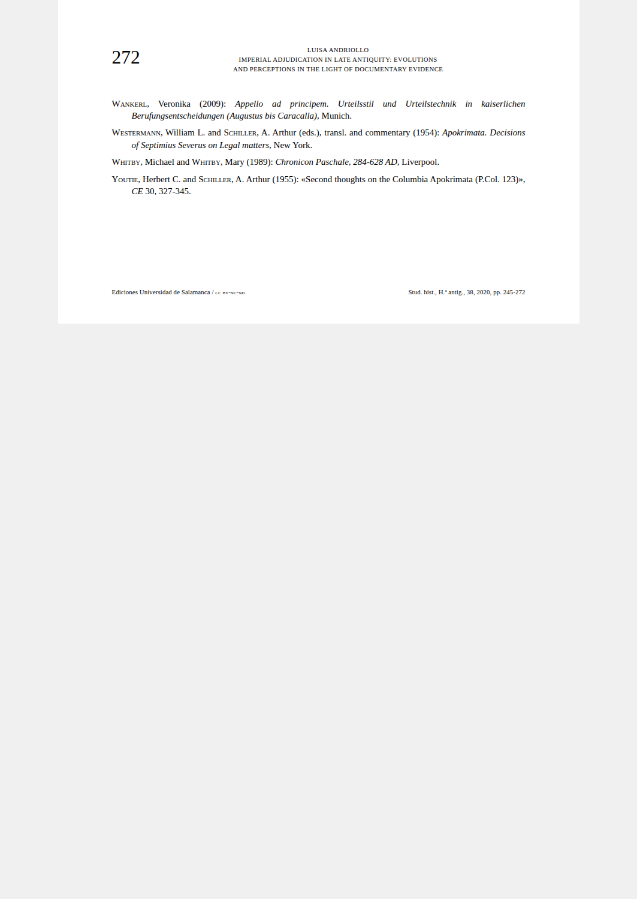272
Luisa Andriollo Imperial adjudication in late antiquity: evolutions
and perceptions in the light of documentary evidence
Wankerl, Veronika (2009): Appello ad principem. Urteilsstil und Urteilstechnik in kaiserlichen Berufungsentscheidungen (Augustus bis Caracalla), Munich.
Westermann, William L. and Schiller, A. Arthur (eds.), transl. and commentary (1954): Apokrimata. Decisions of Septimius Severus on Legal matters, New York.
Whitby, Michael and Whitby, Mary (1989): Chronicon Paschale, 284-628 AD, Liverpool.
Youtie, Herbert C. and Schiller, A. Arthur (1955): «Second thoughts on the Columbia Apokrimata (P.Col. 123)», CE 30, 327-345.
Ediciones Universidad de Salamanca / cc by-nc-nd Stud. hist., H.ª antig., 38, 2020, pp. 245-272